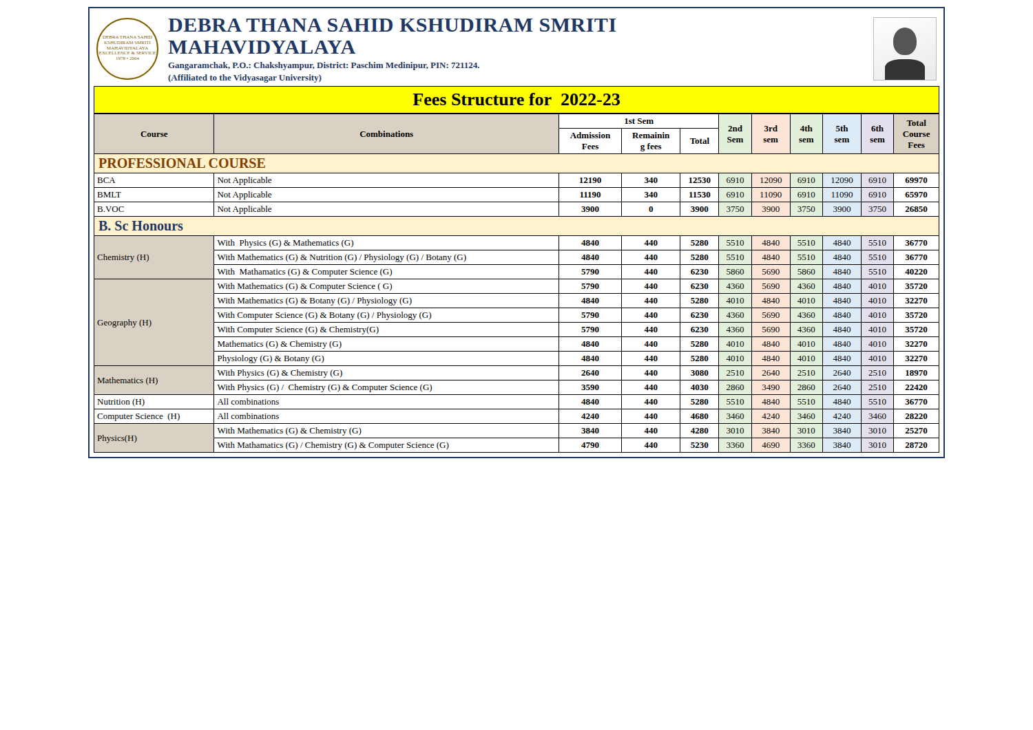DEBRA THANA SAHID KSHUDIRAM SMRITI MAHAVIDYALAYA
EXCELLENCE & SERVICE
1978 • 2004
DEBRA THANA SAHID KSHUDIRAM SMRITI
MAHAVIDYALAYA
Gangaramchak, P.O.: Chakshyampur, District: Paschim Medinipur, PIN: 721124.
(Affiliated to the Vidyasagar University)
Fees Structure for 2022-23
| Course | Combinations | 1st Sem | 2nd Sem | 3rd sem | 4th sem | 5th sem | 6th sem | Total Course Fees |
| --- | --- | --- | --- | --- | --- | --- | --- | --- |
| Admission Fees | Remainin g fees | Total |
| PROFESSIONAL COURSE |
| BCA | Not Applicable | 12190 | 340 | 12530 | 6910 | 12090 | 6910 | 12090 | 6910 | 69970 |
| BMLT | Not Applicable | 11190 | 340 | 11530 | 6910 | 11090 | 6910 | 11090 | 6910 | 65970 |
| B.VOC | Not Applicable | 3900 | 0 | 3900 | 3750 | 3900 | 3750 | 3900 | 3750 | 26850 |
| B. Sc Honours |
| Chemistry (H) | With Physics (G) & Mathematics (G) | 4840 | 440 | 5280 | 5510 | 4840 | 5510 | 4840 | 5510 | 36770 |
| With Mathematics (G) & Nutrition (G) / Physiology (G) / Botany (G) | 4840 | 440 | 5280 | 5510 | 4840 | 5510 | 4840 | 5510 | 36770 |
| With Mathamatics (G) & Computer Science (G) | 5790 | 440 | 6230 | 5860 | 5690 | 5860 | 4840 | 5510 | 40220 |
| Geography (H) | With Mathematics (G) & Computer Science ( G) | 5790 | 440 | 6230 | 4360 | 5690 | 4360 | 4840 | 4010 | 35720 |
| With Mathematics (G) & Botany (G) / Physiology (G) | 4840 | 440 | 5280 | 4010 | 4840 | 4010 | 4840 | 4010 | 32270 |
| With Computer Science (G) & Botany (G) / Physiology (G) | 5790 | 440 | 6230 | 4360 | 5690 | 4360 | 4840 | 4010 | 35720 |
| With Computer Science (G) & Chemistry(G) | 5790 | 440 | 6230 | 4360 | 5690 | 4360 | 4840 | 4010 | 35720 |
| Mathematics (G) & Chemistry (G) | 4840 | 440 | 5280 | 4010 | 4840 | 4010 | 4840 | 4010 | 32270 |
| Physiology (G) & Botany (G) | 4840 | 440 | 5280 | 4010 | 4840 | 4010 | 4840 | 4010 | 32270 |
| Mathematics (H) | With Physics (G) & Chemistry (G) | 2640 | 440 | 3080 | 2510 | 2640 | 2510 | 2640 | 2510 | 18970 |
| With Physics (G) / Chemistry (G) & Computer Science (G) | 3590 | 440 | 4030 | 2860 | 3490 | 2860 | 2640 | 2510 | 22420 |
| Nutrition (H) | All combinations | 4840 | 440 | 5280 | 5510 | 4840 | 5510 | 4840 | 5510 | 36770 |
| Computer Science (H) | All combinations | 4240 | 440 | 4680 | 3460 | 4240 | 3460 | 4240 | 3460 | 28220 |
| Physics(H) | With Mathematics (G) & Chemistry (G) | 3840 | 440 | 4280 | 3010 | 3840 | 3010 | 3840 | 3010 | 25270 |
| With Mathamatics (G) / Chemistry (G) & Computer Science (G) | 4790 | 440 | 5230 | 3360 | 4690 | 3360 | 3840 | 3010 | 28720 |